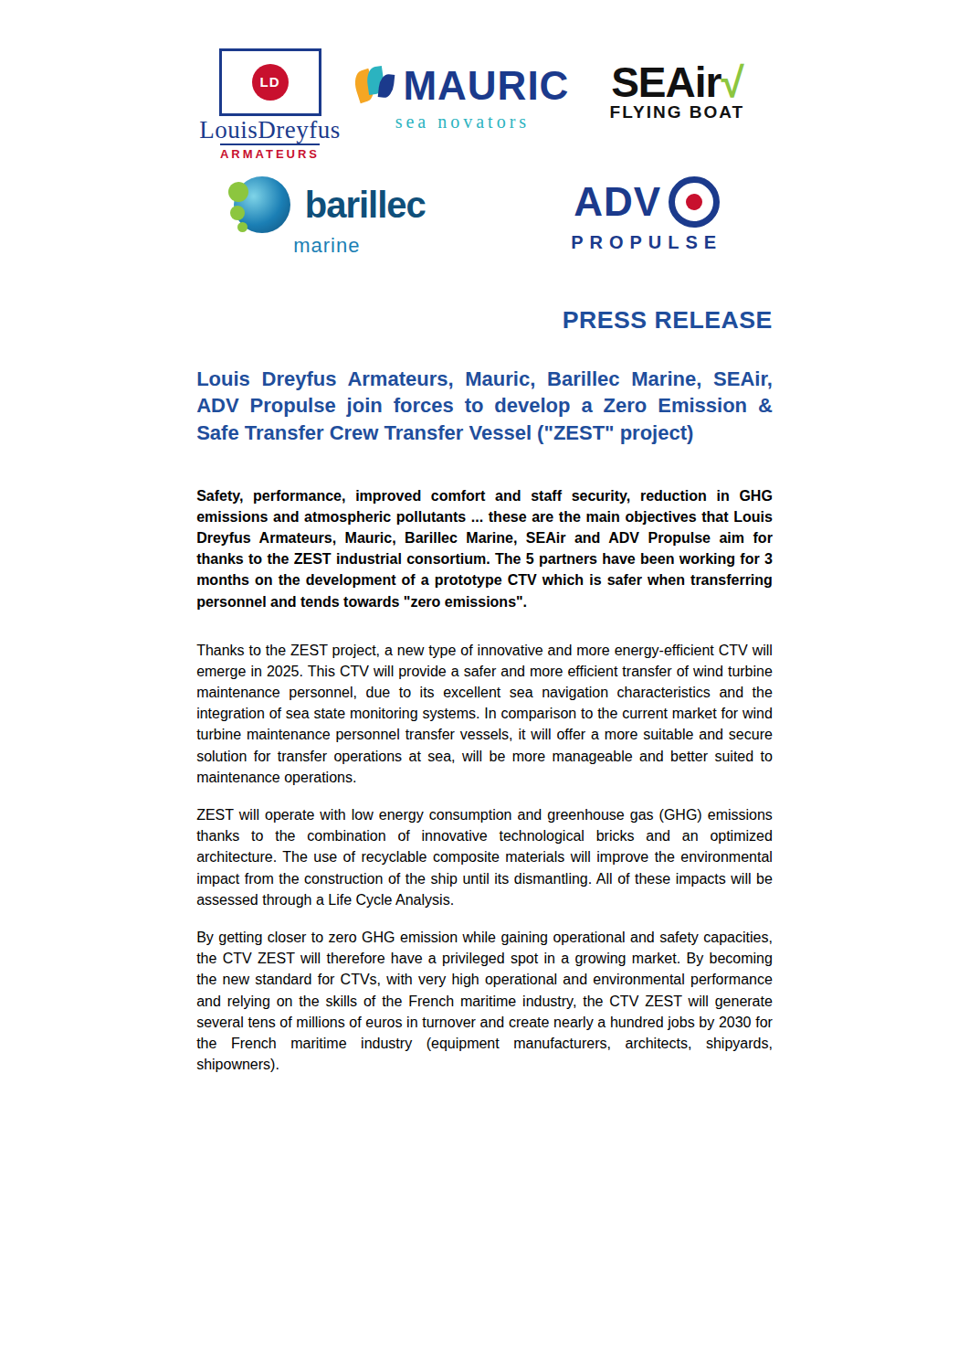LD
LouisDreyfus
ARMATEURS
MAURIC
sea novators
SEAir√
FLYING BOAT
barillec
marine
ADV
PROPULSE
PRESS RELEASE
Louis Dreyfus Armateurs, Mauric, Barillec Marine, SEAir, ADV Propulse join forces to develop a Zero Emission & Safe Transfer Crew Transfer Vessel ("ZEST" project)
Safety, performance, improved comfort and staff security, reduction in GHG emissions and atmospheric pollutants ... these are the main objectives that Louis Dreyfus Armateurs, Mauric, Barillec Marine, SEAir and ADV Propulse aim for thanks to the ZEST industrial consortium. The 5 partners have been working for 3 months on the development of a prototype CTV which is safer when transferring personnel and tends towards "zero emissions".
Thanks to the ZEST project, a new type of innovative and more energy-efficient CTV will emerge in 2025. This CTV will provide a safer and more efficient transfer of wind turbine maintenance personnel, due to its excellent sea navigation characteristics and the integration of sea state monitoring systems. In comparison to the current market for wind turbine maintenance personnel transfer vessels, it will offer a more suitable and secure solution for transfer operations at sea, will be more manageable and better suited to maintenance operations.
ZEST will operate with low energy consumption and greenhouse gas (GHG) emissions thanks to the combination of innovative technological bricks and an optimized architecture. The use of recyclable composite materials will improve the environmental impact from the construction of the ship until its dismantling. All of these impacts will be assessed through a Life Cycle Analysis.
By getting closer to zero GHG emission while gaining operational and safety capacities, the CTV ZEST will therefore have a privileged spot in a growing market. By becoming the new standard for CTVs, with very high operational and environmental performance and relying on the skills of the French maritime industry, the CTV ZEST will generate several tens of millions of euros in turnover and create nearly a hundred jobs by 2030 for the French maritime industry (equipment manufacturers, architects, shipyards, shipowners).